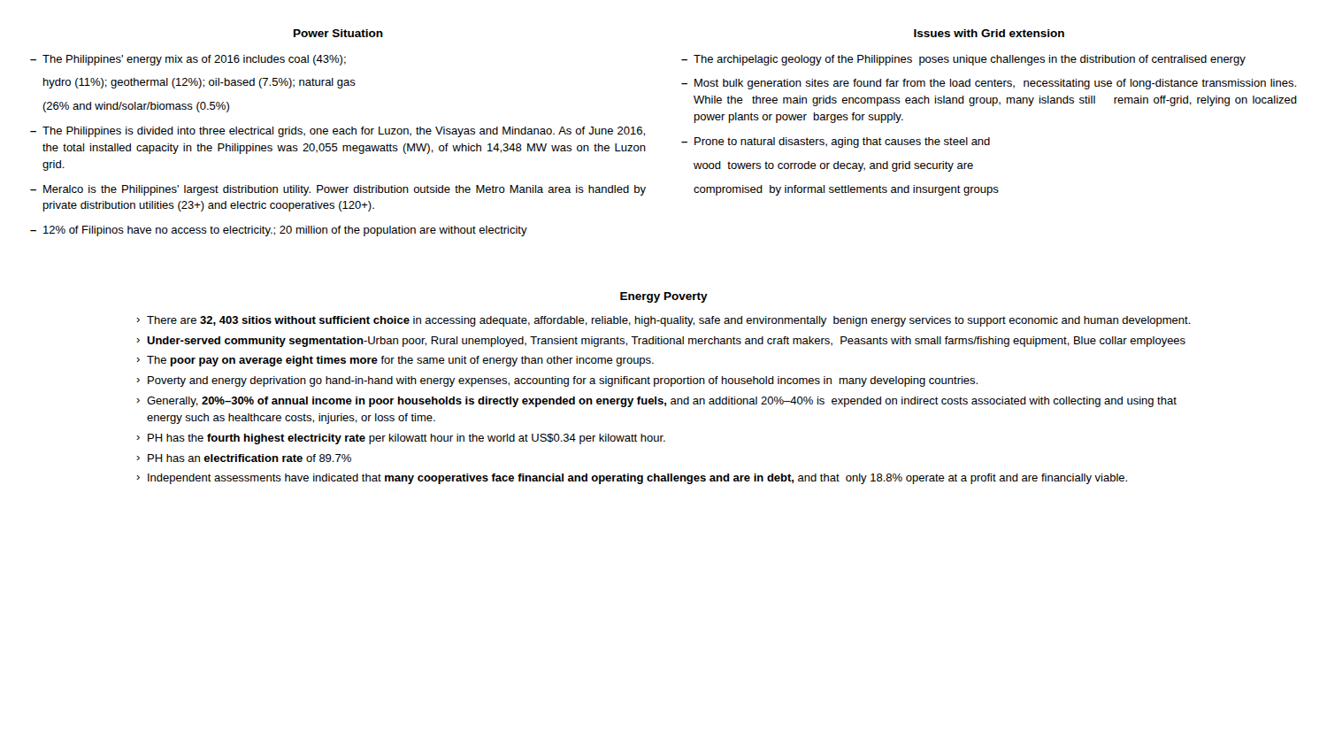Power Situation
The Philippines' energy mix as of 2016 includes coal (43%);
hydro (11%); geothermal (12%); oil-based (7.5%); natural gas
(26% and wind/solar/biomass (0.5%)
The Philippines is divided into three electrical grids, one each for Luzon, the Visayas and Mindanao. As of June 2016, the total installed capacity in the Philippines was 20,055 megawatts (MW), of which 14,348 MW was on the Luzon grid.
Meralco is the Philippines' largest distribution utility. Power distribution outside the Metro Manila area is handled by private distribution utilities (23+) and electric cooperatives (120+).
12% of Filipinos have no access to electricity.; 20 million of the population are without electricity
Issues with Grid extension
The archipelagic geology of the Philippines poses unique challenges in the distribution of centralised energy
Most bulk generation sites are found far from the load centers, necessitating use of long-distance transmission lines. While the three main grids encompass each island group, many islands still remain off-grid, relying on localized power plants or power barges for supply.
Prone to natural disasters, aging that causes the steel and
wood towers to corrode or decay, and grid security are
compromised by informal settlements and insurgent groups
Energy Poverty
There are 32, 403 sitios without sufficient choice in accessing adequate, affordable, reliable, high-quality, safe and environmentally benign energy services to support economic and human development.
Under-served community segmentation-Urban poor, Rural unemployed, Transient migrants, Traditional merchants and craft makers, Peasants with small farms/fishing equipment, Blue collar employees
The poor pay on average eight times more for the same unit of energy than other income groups.
Poverty and energy deprivation go hand-in-hand with energy expenses, accounting for a significant proportion of household incomes in many developing countries.
Generally, 20%–30% of annual income in poor households is directly expended on energy fuels, and an additional 20%–40% is expended on indirect costs associated with collecting and using that energy such as healthcare costs, injuries, or loss of time.
PH has the fourth highest electricity rate per kilowatt hour in the world at US$0.34 per kilowatt hour.
PH has an electrification rate of 89.7%
Independent assessments have indicated that many cooperatives face financial and operating challenges and are in debt, and that only 18.8% operate at a profit and are financially viable.